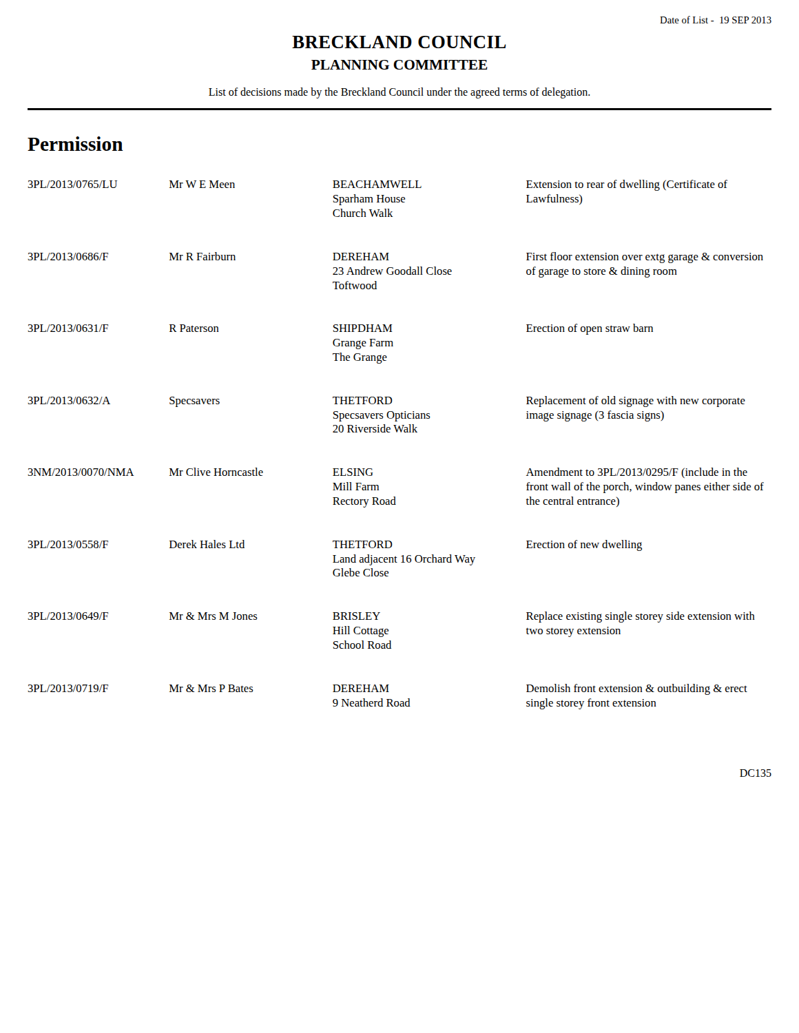Date of List - 19 SEP 2013
BRECKLAND COUNCIL
PLANNING COMMITTEE
List of decisions made by the Breckland Council under the agreed terms of delegation.
Permission
| 3PL/2013/0765/LU | Mr W E Meen | BEACHAMWELL Sparham House Church Walk | Extension to rear of dwelling (Certificate of Lawfulness) |
| 3PL/2013/0686/F | Mr R Fairburn | DEREHAM 23 Andrew Goodall Close Toftwood | First floor extension over extg garage & conversion of garage to store & dining room |
| 3PL/2013/0631/F | R Paterson | SHIPDHAM Grange Farm The Grange | Erection of open straw barn |
| 3PL/2013/0632/A | Specsavers | THETFORD Specsavers Opticians 20 Riverside Walk | Replacement of old signage with new corporate image signage (3 fascia signs) |
| 3NM/2013/0070/NMA | Mr Clive Horncastle | ELSING Mill Farm Rectory Road | Amendment to 3PL/2013/0295/F (include in the front wall of the porch, window panes either side of the central entrance) |
| 3PL/2013/0558/F | Derek Hales Ltd | THETFORD Land adjacent 16 Orchard Way Glebe Close | Erection of new dwelling |
| 3PL/2013/0649/F | Mr & Mrs M Jones | BRISLEY Hill Cottage School Road | Replace existing single storey side extension with two storey extension |
| 3PL/2013/0719/F | Mr & Mrs P Bates | DEREHAM 9 Neatherd Road | Demolish front extension & outbuilding & erect single storey front extension |
DC135